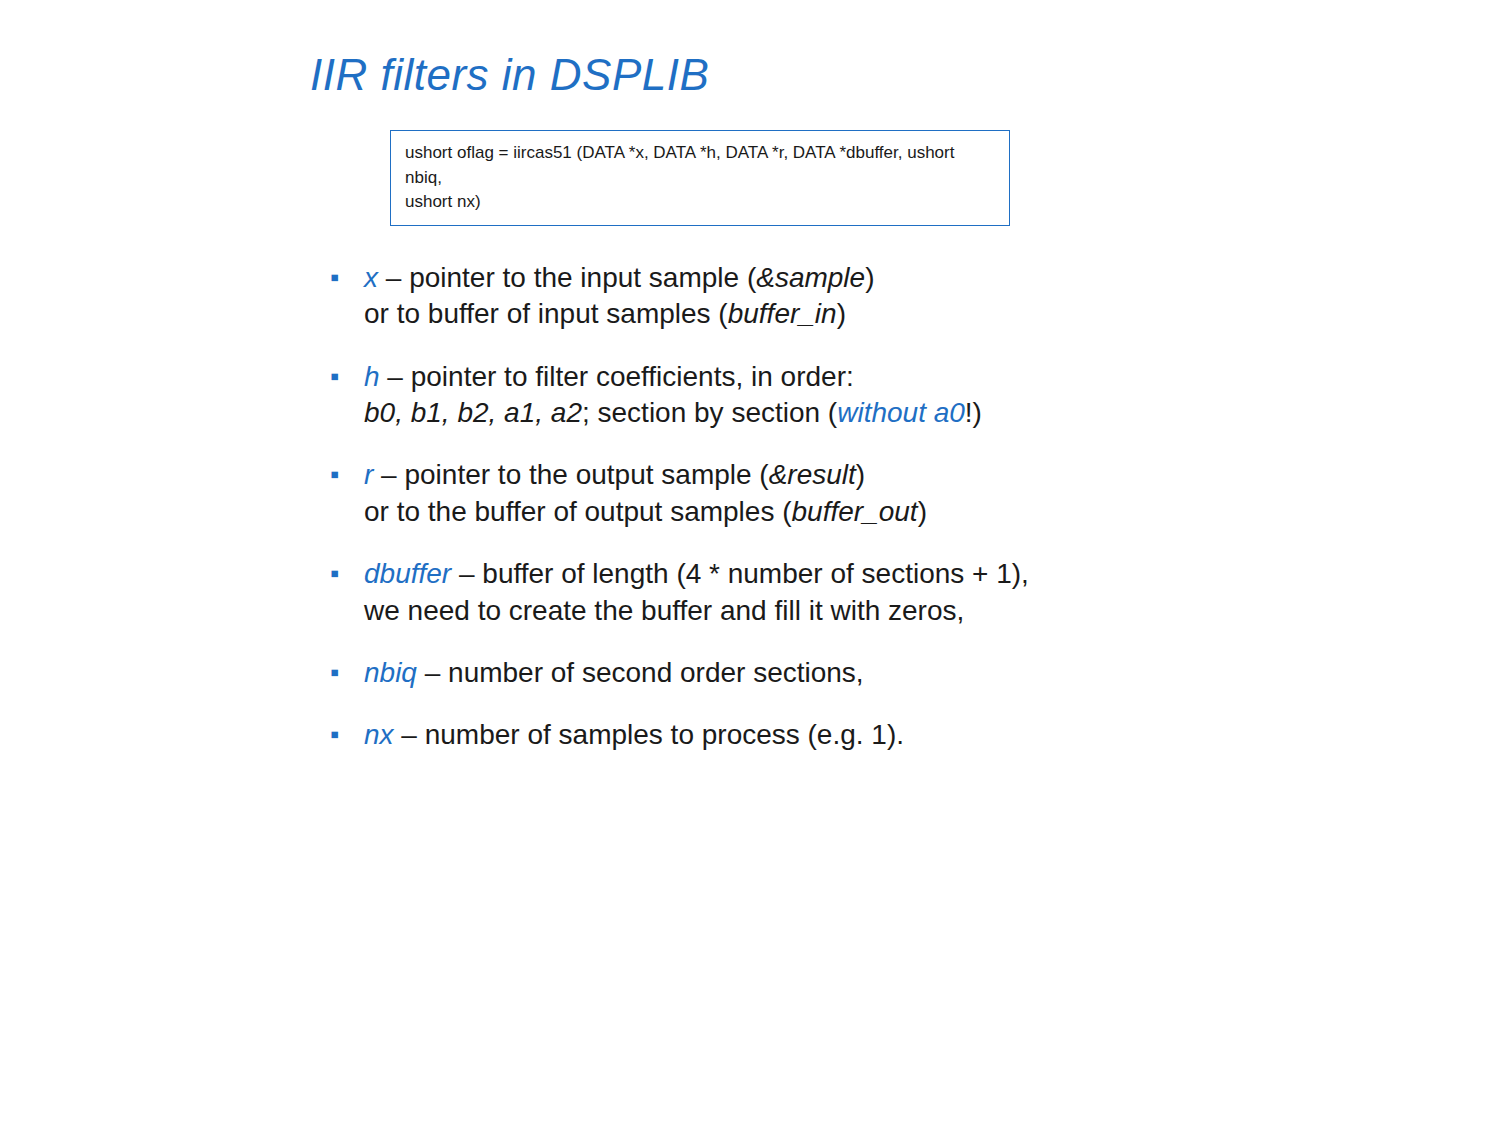IIR filters in DSPLIB
ushort oflag = iircas51 (DATA *x, DATA *h, DATA *r, DATA *dbuffer, ushort nbiq,
ushort nx)
x – pointer to the input sample (&sample)
or to buffer of input samples (buffer_in)
h – pointer to filter coefficients, in order:
b0, b1, b2, a1, a2; section by section (without a0!)
r – pointer to the output sample (&result)
or to the buffer of output samples (buffer_out)
dbuffer – buffer of length (4 * number of sections + 1),
we need to create the buffer and fill it with zeros,
nbiq – number of second order sections,
nx – number of samples to process (e.g. 1).